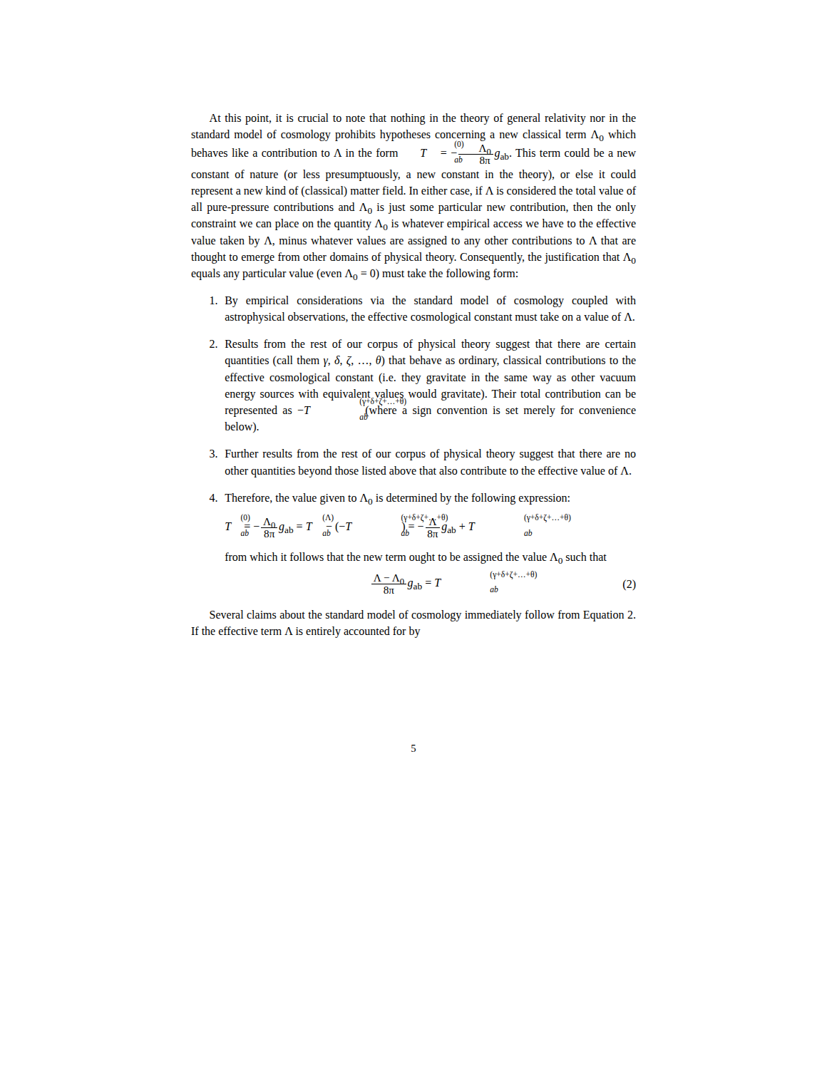At this point, it is crucial to note that nothing in the theory of general relativity nor in the standard model of cosmology prohibits hypotheses concerning a new classical term Λ0 which behaves like a contribution to Λ in the form T(0) ab(0) = −Λ08π gab. This term could be a new constant of nature (or less presumptuously, a new constant in the theory), or else it could represent a new kind of (classical) matter field. In either case, if Λ is considered the total value of all pure-pressure contributions and Λ0 is just some particular new contribution, then the only constraint we can place on the quantity Λ0 is whatever empirical access we have to the effective value taken by Λ, minus whatever values are assigned to any other contributions to Λ that are thought to emerge from other domains of physical theory. Consequently, the justification that Λ0 equals any particular value (even Λ0 = 0) must take the following form:
By empirical considerations via the standard model of cosmology coupled with astrophysical observations, the effective cosmological constant must take on a value of Λ.
Results from the rest of our corpus of physical theory suggest that there are certain quantities (call them γ, δ, ζ, …, θ) that behave as ordinary, classical contributions to the effective cosmological constant (i.e. they gravitate in the same way as other vacuum energy sources with equivalent values would gravitate). Their total contribution can be represented as −T(γ+δ+ζ+…+θ) ab(γ+δ+ζ+…+θ) (where a sign convention is set merely for convenience below).
Further results from the rest of our corpus of physical theory suggest that there are no other quantities beyond those listed above that also contribute to the effective value of Λ.
Therefore, the value given to Λ0 is determined by the following expression:
T(0) ab(0) = −Λ08π gab = T(Λ) ab(Λ) − (−T(γ+δ+ζ+…+θ) ab(γ+δ+ζ+…+θ)) = −Λ 8π gab + T(γ+δ+ζ+…+θ) ab(γ+δ+ζ+…+θ)
from which it follows that the new term ought to be assigned the value Λ0 such that
Λ − Λ08π gab = T(γ+δ+ζ+…+θ) ab(γ+δ+ζ+…+θ) (2)
Several claims about the standard model of cosmology immediately follow from Equation 2. If the effective term Λ is entirely accounted for by
5